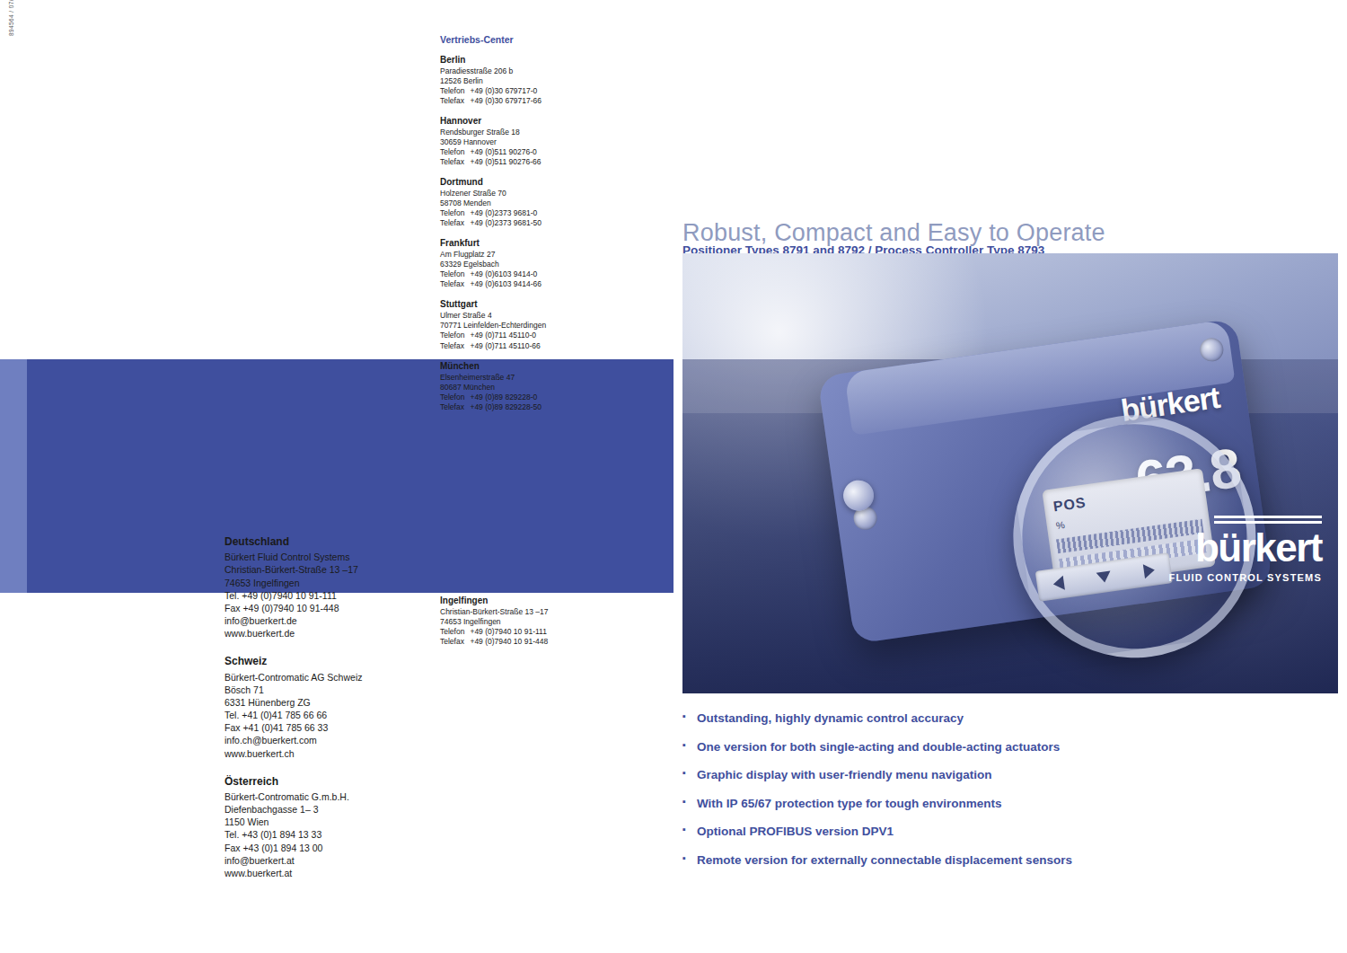894564 / 07/00 | Bureau Axel Schirle
Vertriebs-Center
Berlin
Paradiesstraße 206 b
12526 Berlin
| Telefon | +49 (0)30 679717-0 |
| Telefax | +49 (0)30 679717-66 |
Hannover
Rendsburger Straße 18
30659 Hannover
| Telefon | +49 (0)511 90276-0 |
| Telefax | +49 (0)511 90276-66 |
Dortmund
Holzener Straße 70
58708 Menden
| Telefon | +49 (0)2373 9681-0 |
| Telefax | +49 (0)2373 9681-50 |
Frankfurt
Am Flugplatz 27
63329 Egelsbach
| Telefon | +49 (0)6103 9414-0 |
| Telefax | +49 (0)6103 9414-66 |
Stuttgart
Ulmer Straße 4
70771 Leinfelden-Echterdingen
| Telefon | +49 (0)711 45110-0 |
| Telefax | +49 (0)711 45110-66 |
München
Elsenheimerstraße 47
80687 München
| Telefon | +49 (0)89 829228-0 |
| Telefax | +49 (0)89 829228-50 |
Sales Center
Ingelfingen
Christian-Bürkert-Straße 13 –17
74653 Ingelfingen
| Telefon | +49 (0)7940 10 91-111 |
| Telefax | +49 (0)7940 10 91-448 |
Deutschland
Bürkert Fluid Control Systems
Christian-Bürkert-Straße 13 –17
74653 Ingelfingen
Tel. +49 (0)7940 10 91-111
Fax +49 (0)7940 10 91-448
info@buerkert.de
www.buerkert.de
Schweiz
Bürkert-Contromatic AG Schweiz
Bösch 71
6331 Hünenberg ZG
Tel. +41 (0)41 785 66 66
Fax +41 (0)41 785 66 33
info.ch@buerkert.com
www.buerkert.ch
Österreich
Bürkert-Contromatic G.m.b.H.
Diefenbachgasse 1– 3
1150 Wien
Tel. +43 (0)1 894 13 33
Fax +43 (0)1 894 13 00
info@buerkert.at
www.buerkert.at
Robust, Compact and Easy to Operate
Positioner Types 8791 and 8792 / Process Controller Type 8793
bürkert
63.8
POS
%
bürkert
FLUID CONTROL SYSTEMS
Outstanding, highly dynamic control accuracy
One version for both single-acting and double-acting actuators
Graphic display with user-friendly menu navigation
With IP 65/67 protection type for tough environments
Optional PROFIBUS version DPV1
Remote version for externally connectable displacement sensors